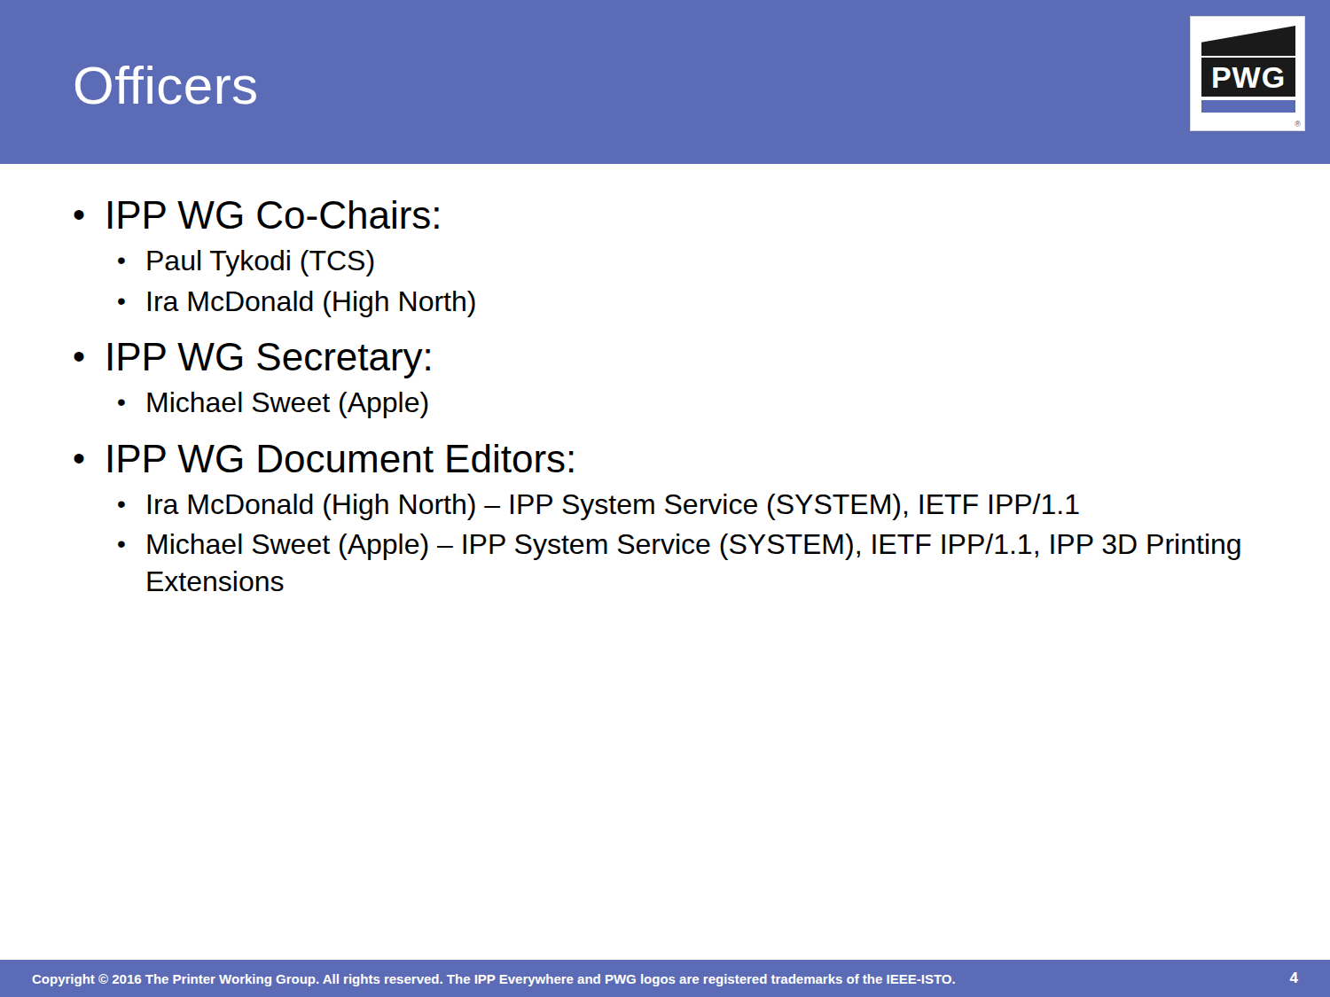Officers
PWG
®
IPP WG Co-Chairs:
Paul Tykodi (TCS)
Ira McDonald (High North)
IPP WG Secretary:
Michael Sweet (Apple)
IPP WG Document Editors:
Ira McDonald (High North) – IPP System Service (SYSTEM), IETF IPP/1.1
Michael Sweet (Apple) – IPP System Service (SYSTEM), IETF IPP/1.1, IPP 3D Printing Extensions
Copyright © 2016 The Printer Working Group. All rights reserved. The IPP Everywhere and PWG logos are registered trademarks of the IEEE-ISTO.
4